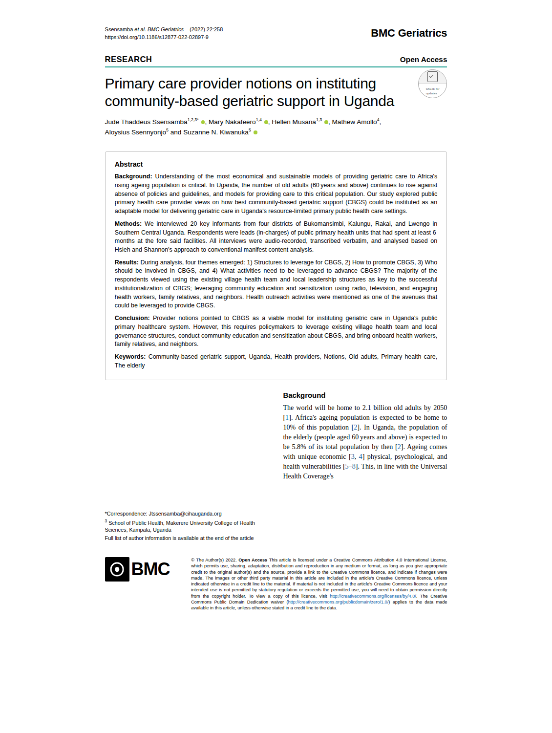Ssensamba et al. BMC Geriatrics (2022) 22:258
https://doi.org/10.1186/s12877-022-02897-9
BMC Geriatrics
RESEARCH
Open Access
Check for
updates
Primary care provider notions on instituting community-based geriatric support in Uganda
Jude Thaddeus Ssensamba1,2,3* , Mary Nakafeero1,4 , Hellen Musana1,3 , Mathew Amollo4,
Aloysius Ssennyonjo5 and Suzanne N. Kiwanuka5
Abstract
Background: Understanding of the most economical and sustainable models of providing geriatric care to Africa's rising ageing population is critical. In Uganda, the number of old adults (60 years and above) continues to rise against absence of policies and guidelines, and models for providing care to this critical population. Our study explored public primary health care provider views on how best community-based geriatric support (CBGS) could be instituted as an adaptable model for delivering geriatric care in Uganda's resource-limited primary public health care settings.
Methods: We interviewed 20 key informants from four districts of Bukomansimbi, Kalungu, Rakai, and Lwengo in Southern Central Uganda. Respondents were leads (in-charges) of public primary health units that had spent at least 6 months at the fore said facilities. All interviews were audio-recorded, transcribed verbatim, and analysed based on Hsieh and Shannon's approach to conventional manifest content analysis.
Results: During analysis, four themes emerged: 1) Structures to leverage for CBGS, 2) How to promote CBGS, 3) Who should be involved in CBGS, and 4) What activities need to be leveraged to advance CBGS? The majority of the respondents viewed using the existing village health team and local leadership structures as key to the successful institutionalization of CBGS; leveraging community education and sensitization using radio, television, and engaging health workers, family relatives, and neighbors. Health outreach activities were mentioned as one of the avenues that could be leveraged to provide CBGS.
Conclusion: Provider notions pointed to CBGS as a viable model for instituting geriatric care in Uganda's public primary healthcare system. However, this requires policymakers to leverage existing village health team and local governance structures, conduct community education and sensitization about CBGS, and bring onboard health workers, family relatives, and neighbors.
Keywords: Community-based geriatric support, Uganda, Health providers, Notions, Old adults, Primary health care, The elderly
*Correspondence: Jtssensamba@cihauganda.org
3 School of Public Health, Makerere University College of Health Sciences, Kampala, Uganda
Full list of author information is available at the end of the article
Background
The world will be home to 2.1 billion old adults by 2050 [1]. Africa's ageing population is expected to be home to 10% of this population [2]. In Uganda, the population of the elderly (people aged 60 years and above) is expected to be 5.8% of its total population by then [2]. Ageing comes with unique economic [3, 4] physical, psychological, and health vulnerabilities [5–8]. This, in line with the Universal Health Coverage's
BMC
© The Author(s) 2022. Open Access This article is licensed under a Creative Commons Attribution 4.0 International License, which permits use, sharing, adaptation, distribution and reproduction in any medium or format, as long as you give appropriate credit to the original author(s) and the source, provide a link to the Creative Commons licence, and indicate if changes were made. The images or other third party material in this article are included in the article's Creative Commons licence, unless indicated otherwise in a credit line to the material. If material is not included in the article's Creative Commons licence and your intended use is not permitted by statutory regulation or exceeds the permitted use, you will need to obtain permission directly from the copyright holder. To view a copy of this licence, visit http://creativecommons.org/licenses/by/4.0/. The Creative Commons Public Domain Dedication waiver (http://creativecommons.org/publicdomain/zero/1.0/) applies to the data made available in this article, unless otherwise stated in a credit line to the data.